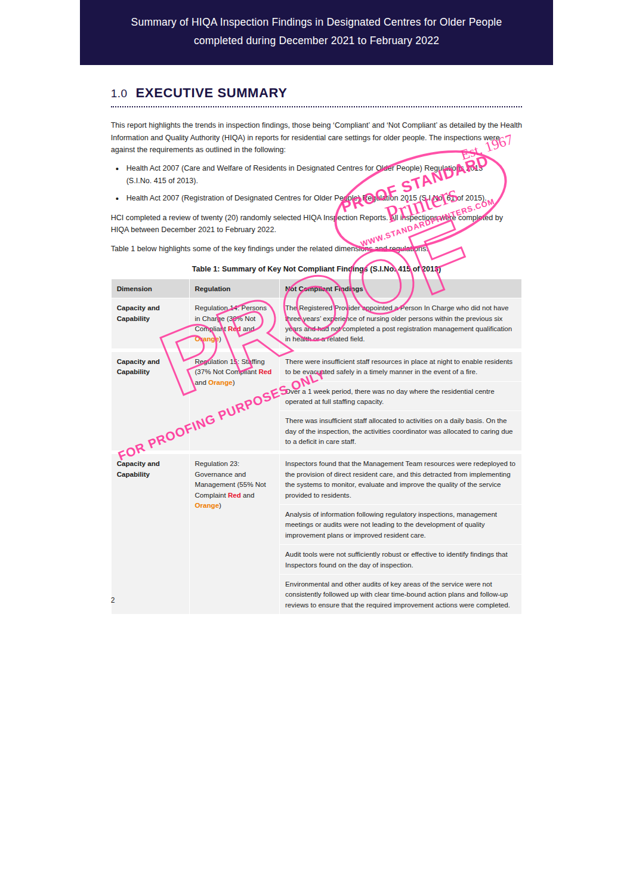Summary of HIQA Inspection Findings in Designated Centres for Older People
completed during December 2021 to February 2022
1.0 EXECUTIVE SUMMARY
This report highlights the trends in inspection findings, those being ‘Compliant’ and ‘Not Compliant’ as detailed by the Health Information and Quality Authority (HIQA) in reports for residential care settings for older people. The inspections were against the requirements as outlined in the following:
Health Act 2007 (Care and Welfare of Residents in Designated Centres for Older People) Regulations 2013(S.I.No. 415 of 2013).
Health Act 2007 (Registration of Designated Centres for Older People) Regulation 2015 (S.I.No. 61 of 2015).
HCI completed a review of twenty (20) randomly selected HIQA Inspection Reports. All inspections were completed by HIQA between December 2021 to February 2022.
Table 1 below highlights some of the key findings under the related dimensions and regulations.
Table 1: Summary of Key Not Compliant Findings (S.I.No. 415 of 2013)
| Dimension | Regulation | Not Compliant Findings |
| --- | --- | --- |
| Capacity and Capability | Regulation 14: Persons in Charge (30% Not Compliant Red and Orange ) | The Registered Provider appointed a Person In Charge who did not have three years’ experience of nursing older persons within the previous six years and had not completed a post registration management qualification in health or a related field. |
| Capacity and Capability | Regulation 15: Staffing (37% Not Compliant Red and Orange ) | There were insufficient staff resources in place at night to enable residents to be evacuated safely in a timely manner in the event of a fire. |
| Over a 1 week period, there was no day where the residential centre operated at full staffing capacity. |
| There was insufficient staff allocated to activities on a daily basis. On the day of the inspection, the activities coordinator was allocated to caring due to a deficit in care staff. |
| Capacity and Capability | Regulation 23: Governance and Management (55% Not Complaint Red and Orange ) | Inspectors found that the Management Team resources were redeployed to the provision of direct resident care, and this detracted from implementing the systems to monitor, evaluate and improve the quality of the service provided to residents. |
| Analysis of information following regulatory inspections, management meetings or audits were not leading to the development of quality improvement plans or improved resident care. |
| Audit tools were not sufficiently robust or effective to identify findings that Inspectors found on the day of inspection. |
| Environmental and other audits of key areas of the service were not consistently followed up with clear time-bound action plans and follow-up reviews to ensure that the required improvement actions were completed. |
2
PROOF
FOR PROOFING PURPOSES ONLY
PROOF STANDARD
Printers
WWW.STANDARDPRINTERS.COM
Est. 1967